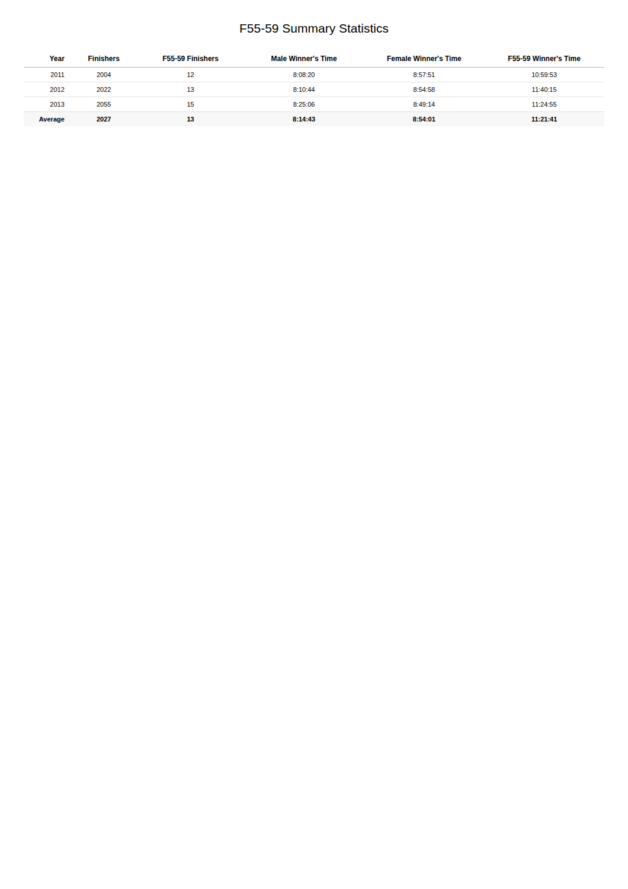F55-59 Summary Statistics
| Year | Finishers | F55-59 Finishers | Male Winner's Time | Female Winner's Time | F55-59 Winner's Time |
| --- | --- | --- | --- | --- | --- |
| 2011 | 2004 | 12 | 8:08:20 | 8:57:51 | 10:59:53 |
| 2012 | 2022 | 13 | 8:10:44 | 8:54:58 | 11:40:15 |
| 2013 | 2055 | 15 | 8:25:06 | 8:49:14 | 11:24:55 |
| Average | 2027 | 13 | 8:14:43 | 8:54:01 | 11:21:41 |